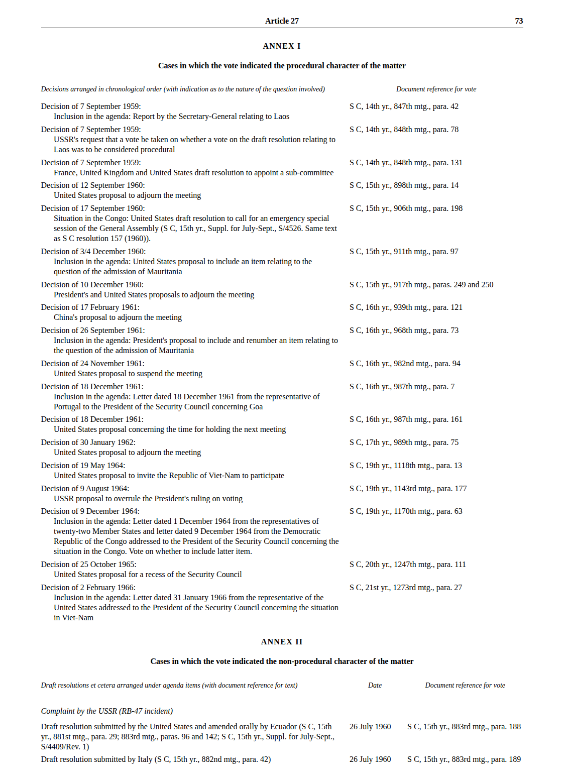Article 27 73
ANNEX I
Cases in which the vote indicated the procedural character of the matter
| Decisions arranged in chronological order (with indication as to the nature of the question involved) | Document reference for vote |
| Decision of 7 September 1959: Inclusion in the agenda: Report by the Secretary-General relating to Laos | S C, 14th yr., 847th mtg., para. 42 |
| Decision of 7 September 1959: USSR's request that a vote be taken on whether a vote on the draft resolution relating to Laos was to be considered procedural | S C, 14th yr., 848th mtg., para. 78 |
| Decision of 7 September 1959: France, United Kingdom and United States draft resolution to appoint a sub-committee | S C, 14th yr., 848th mtg., para. 131 |
| Decision of 12 September 1960: United States proposal to adjourn the meeting | S C, 15th yr., 898th mtg., para. 14 |
| Decision of 17 September 1960: Situation in the Congo: United States draft resolution to call for an emergency special session of the General Assembly (S C, 15th yr., Suppl. for July-Sept., S/4526. Same text as S C resolution 157 (1960)). | S C, 15th yr., 906th mtg., para. 198 |
| Decision of 3/4 December 1960: Inclusion in the agenda: United States proposal to include an item relating to the question of the admission of Mauritania | S C, 15th yr., 911th mtg., para. 97 |
| Decision of 10 December 1960: President's and United States proposals to adjourn the meeting | S C, 15th yr., 917th mtg., paras. 249 and 250 |
| Decision of 17 February 1961: China's proposal to adjourn the meeting | S C, 16th yr., 939th mtg., para. 121 |
| Decision of 26 September 1961: Inclusion in the agenda: President's proposal to include and renumber an item relating to the question of the admission of Mauritania | S C, 16th yr., 968th mtg., para. 73 |
| Decision of 24 November 1961: United States proposal to suspend the meeting | S C, 16th yr., 982nd mtg., para. 94 |
| Decision of 18 December 1961: Inclusion in the agenda: Letter dated 18 December 1961 from the representative of Portugal to the President of the Security Council concerning Goa | S C, 16th yr., 987th mtg., para. 7 |
| Decision of 18 December 1961: United States proposal concerning the time for holding the next meeting | S C, 16th yr., 987th mtg., para. 161 |
| Decision of 30 January 1962: United States proposal to adjourn the meeting | S C, 17th yr., 989th mtg., para. 75 |
| Decision of 19 May 1964: United States proposal to invite the Republic of Viet-Nam to participate | S C, 19th yr., 1118th mtg., para. 13 |
| Decision of 9 August 1964: USSR proposal to overrule the President's ruling on voting | S C, 19th yr., 1143rd mtg., para. 177 |
| Decision of 9 December 1964: Inclusion in the agenda: Letter dated 1 December 1964 from the representatives of twenty-two Member States and letter dated 9 December 1964 from the Democratic Republic of the Congo addressed to the President of the Security Council concerning the situation in the Congo. Vote on whether to include latter item. | S C, 19th yr., 1170th mtg., para. 63 |
| Decision of 25 October 1965: United States proposal for a recess of the Security Council | S C, 20th yr., 1247th mtg., para. 111 |
| Decision of 2 February 1966: Inclusion in the agenda: Letter dated 31 January 1966 from the representative of the United States addressed to the President of the Security Council concerning the situation in Viet-Nam | S C, 21st yr., 1273rd mtg., para. 27 |
ANNEX II
Cases in which the vote indicated the non-procedural character of the matter
| Draft resolutions et cetera arranged under agenda items (with document reference for text) | Date | Document reference for vote |
| Complaint by the USSR (RB-47 incident) | | |
| Draft resolution submitted by the United States and amended orally by Ecuador (S C, 15th yr., 881st mtg., para. 29; 883rd mtg., paras. 96 and 142; S C, 15th yr., Suppl. for July-Sept., S/4409/Rev. 1) | 26 July 1960 | S C, 15th yr., 883rd mtg., para. 188 |
| Draft resolution submitted by Italy (S C, 15th yr., 882nd mtg., para. 42) | 26 July 1960 | S C, 15th yr., 883rd mtg., para. 189 |